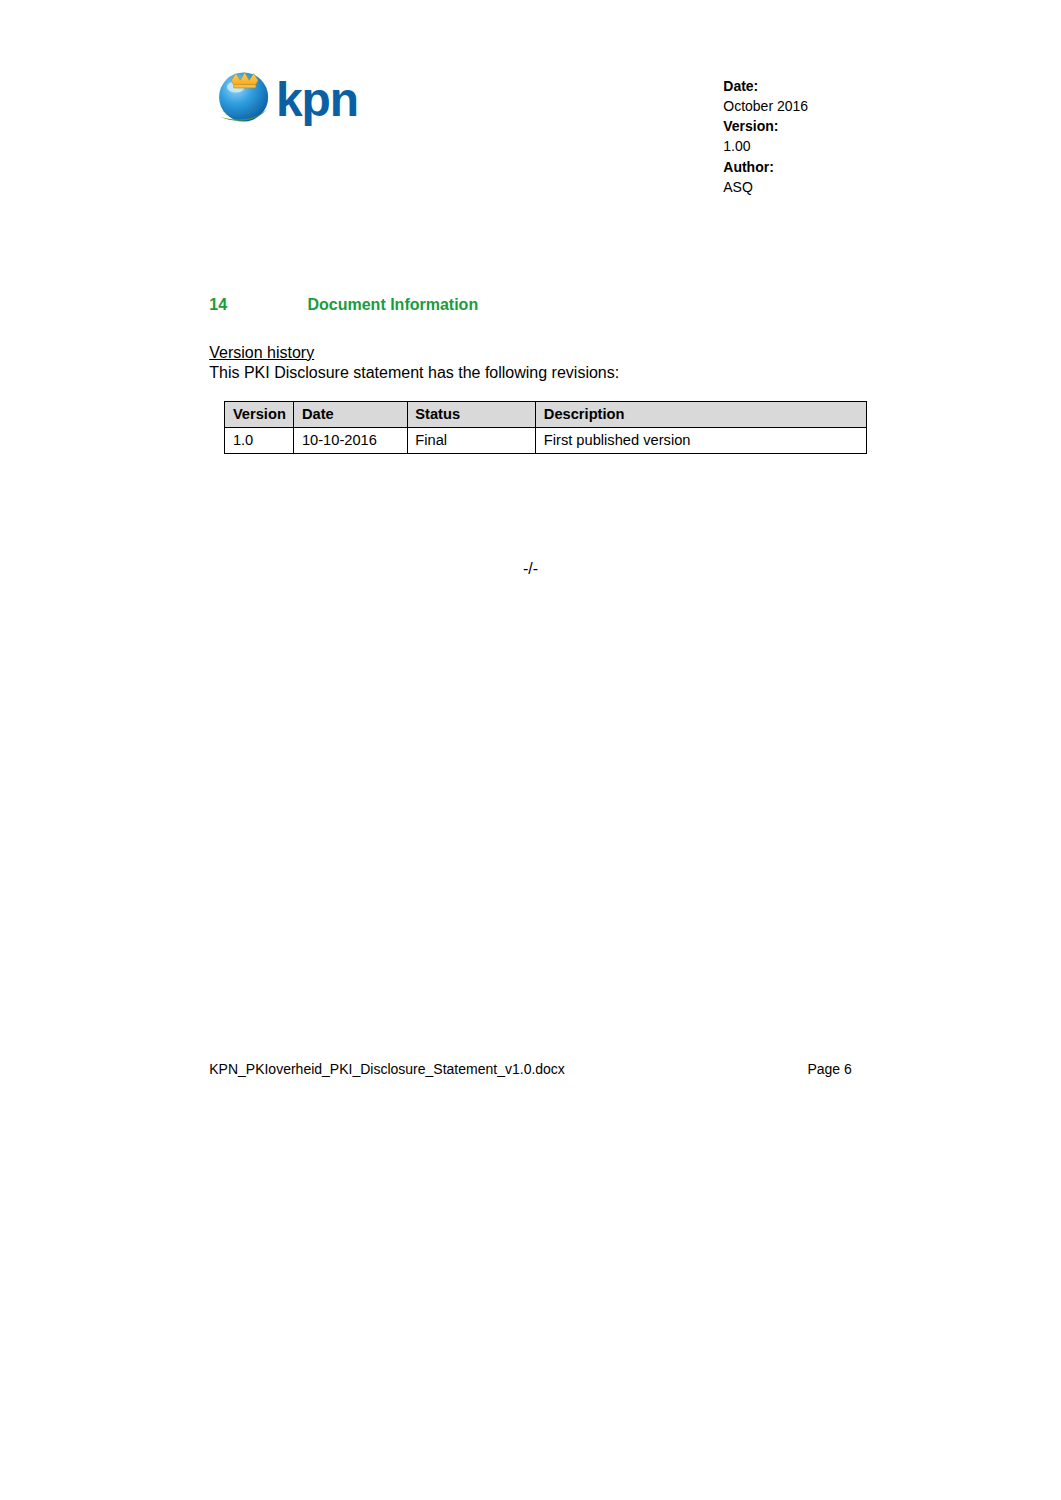kpn
Date:
October 2016
Version:
1.00
Author:
ASQ
14 Document Information
Version history
This PKI Disclosure statement has the following revisions:
| Version | Date | Status | Description |
| --- | --- | --- | --- |
| 1.0 | 10-10-2016 | Final | First published version |
-/-
KPN_PKIoverheid_PKI_Disclosure_Statement_v1.0.docx
Page 6